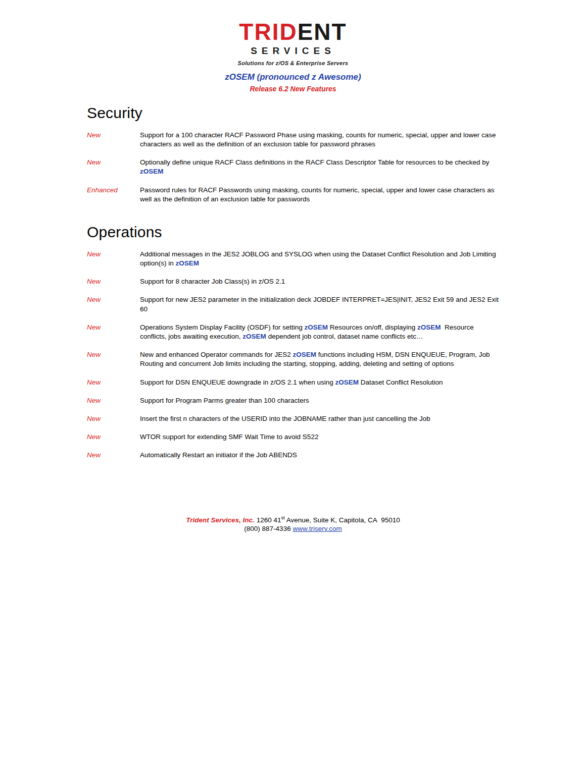TRIDENT
SERVICES
Solutions for z/OS & Enterprise Servers
zOSEM (pronounced z Awesome)
Release 6.2 New Features
Security
| New | Support for a 100 character RACF Password Phase using masking, counts for numeric, special, upper and lower case characters as well as the definition of an exclusion table for password phrases |
| New | Optionally define unique RACF Class definitions in the RACF Class Descriptor Table for resources to be checked by zOSEM |
| Enhanced | Password rules for RACF Passwords using masking, counts for numeric, special, upper and lower case characters as well as the definition of an exclusion table for passwords |
Operations
| New | Additional messages in the JES2 JOBLOG and SYSLOG when using the Dataset Conflict Resolution and Job Limiting option(s) in zOSEM |
| New | Support for 8 character Job Class(s) in z/OS 2.1 |
| New | Support for new JES2 parameter in the initialization deck JOBDEF INTERPRET=JES/INIT, JES2 Exit 59 and JES2 Exit 60 |
| New | Operations System Display Facility (OSDF) for setting zOSEM Resources on/off, displaying zOSEM Resource conflicts, jobs awaiting execution, zOSEM dependent job control, dataset name conflicts etc… |
| New | New and enhanced Operator commands for JES2 zOSEM functions including HSM, DSN ENQUEUE, Program, Job Routing and concurrent Job limits including the starting, stopping, adding, deleting and setting of options |
| New | Support for DSN ENQUEUE downgrade in z/OS 2.1 when using zOSEM Dataset Conflict Resolution |
| New | Support for Program Parms greater than 100 characters |
| New | Insert the first n characters of the USERID into the JOBNAME rather than just cancelling the Job |
| New | WTOR support for extending SMF Wait Time to avoid S522 |
| New | Automatically Restart an initiator if the Job ABENDS |
Trident Services, Inc. 1260 41st Avenue, Suite K, Capitola, CA 95010
(800) 887-4336 www.triserv.com